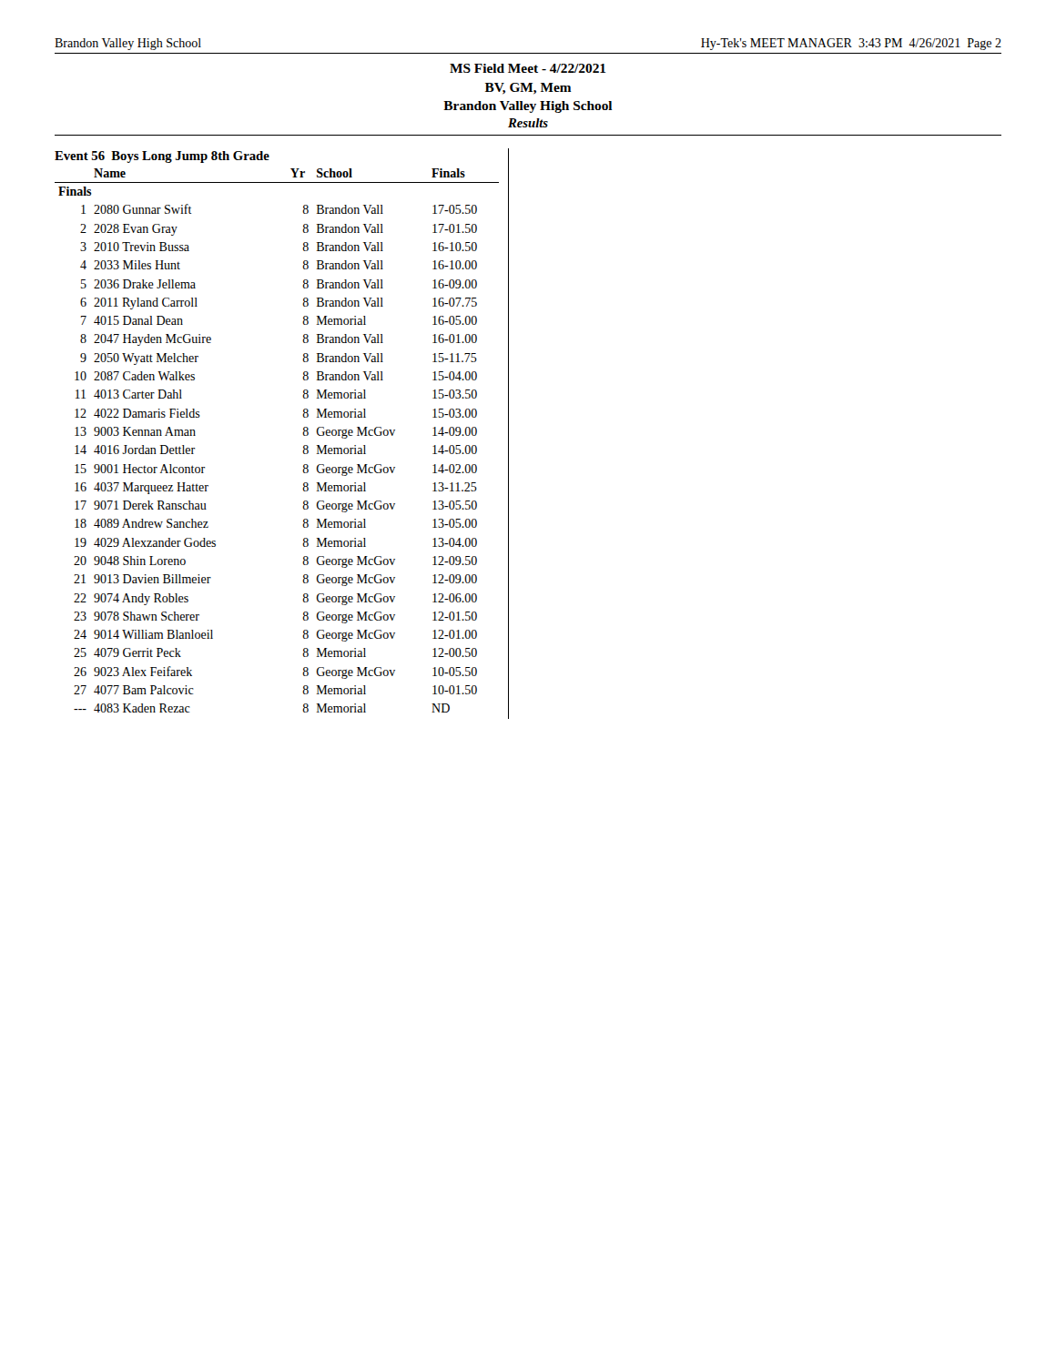Brandon Valley High School Hy-Tek's MEET MANAGER 3:43 PM 4/26/2021 Page 2
MS Field Meet - 4/22/2021
BV, GM, Mem
Brandon Valley High School
Results
Event 56 Boys Long Jump 8th Grade
| | Name | Yr | School | Finals |
| --- | --- | --- | --- | --- |
| Finals |
| 1 | 2080 Gunnar Swift | 8 | Brandon Vall | 17-05.50 |
| 2 | 2028 Evan Gray | 8 | Brandon Vall | 17-01.50 |
| 3 | 2010 Trevin Bussa | 8 | Brandon Vall | 16-10.50 |
| 4 | 2033 Miles Hunt | 8 | Brandon Vall | 16-10.00 |
| 5 | 2036 Drake Jellema | 8 | Brandon Vall | 16-09.00 |
| 6 | 2011 Ryland Carroll | 8 | Brandon Vall | 16-07.75 |
| 7 | 4015 Danal Dean | 8 | Memorial | 16-05.00 |
| 8 | 2047 Hayden McGuire | 8 | Brandon Vall | 16-01.00 |
| 9 | 2050 Wyatt Melcher | 8 | Brandon Vall | 15-11.75 |
| 10 | 2087 Caden Walkes | 8 | Brandon Vall | 15-04.00 |
| 11 | 4013 Carter Dahl | 8 | Memorial | 15-03.50 |
| 12 | 4022 Damaris Fields | 8 | Memorial | 15-03.00 |
| 13 | 9003 Kennan Aman | 8 | George McGov | 14-09.00 |
| 14 | 4016 Jordan Dettler | 8 | Memorial | 14-05.00 |
| 15 | 9001 Hector Alcontor | 8 | George McGov | 14-02.00 |
| 16 | 4037 Marqueez Hatter | 8 | Memorial | 13-11.25 |
| 17 | 9071 Derek Ranschau | 8 | George McGov | 13-05.50 |
| 18 | 4089 Andrew Sanchez | 8 | Memorial | 13-05.00 |
| 19 | 4029 Alexzander Godes | 8 | Memorial | 13-04.00 |
| 20 | 9048 Shin Loreno | 8 | George McGov | 12-09.50 |
| 21 | 9013 Davien Billmeier | 8 | George McGov | 12-09.00 |
| 22 | 9074 Andy Robles | 8 | George McGov | 12-06.00 |
| 23 | 9078 Shawn Scherer | 8 | George McGov | 12-01.50 |
| 24 | 9014 William Blanloeil | 8 | George McGov | 12-01.00 |
| 25 | 4079 Gerrit Peck | 8 | Memorial | 12-00.50 |
| 26 | 9023 Alex Feifarek | 8 | George McGov | 10-05.50 |
| 27 | 4077 Bam Palcovic | 8 | Memorial | 10-01.50 |
| --- | 4083 Kaden Rezac | 8 | Memorial | ND |